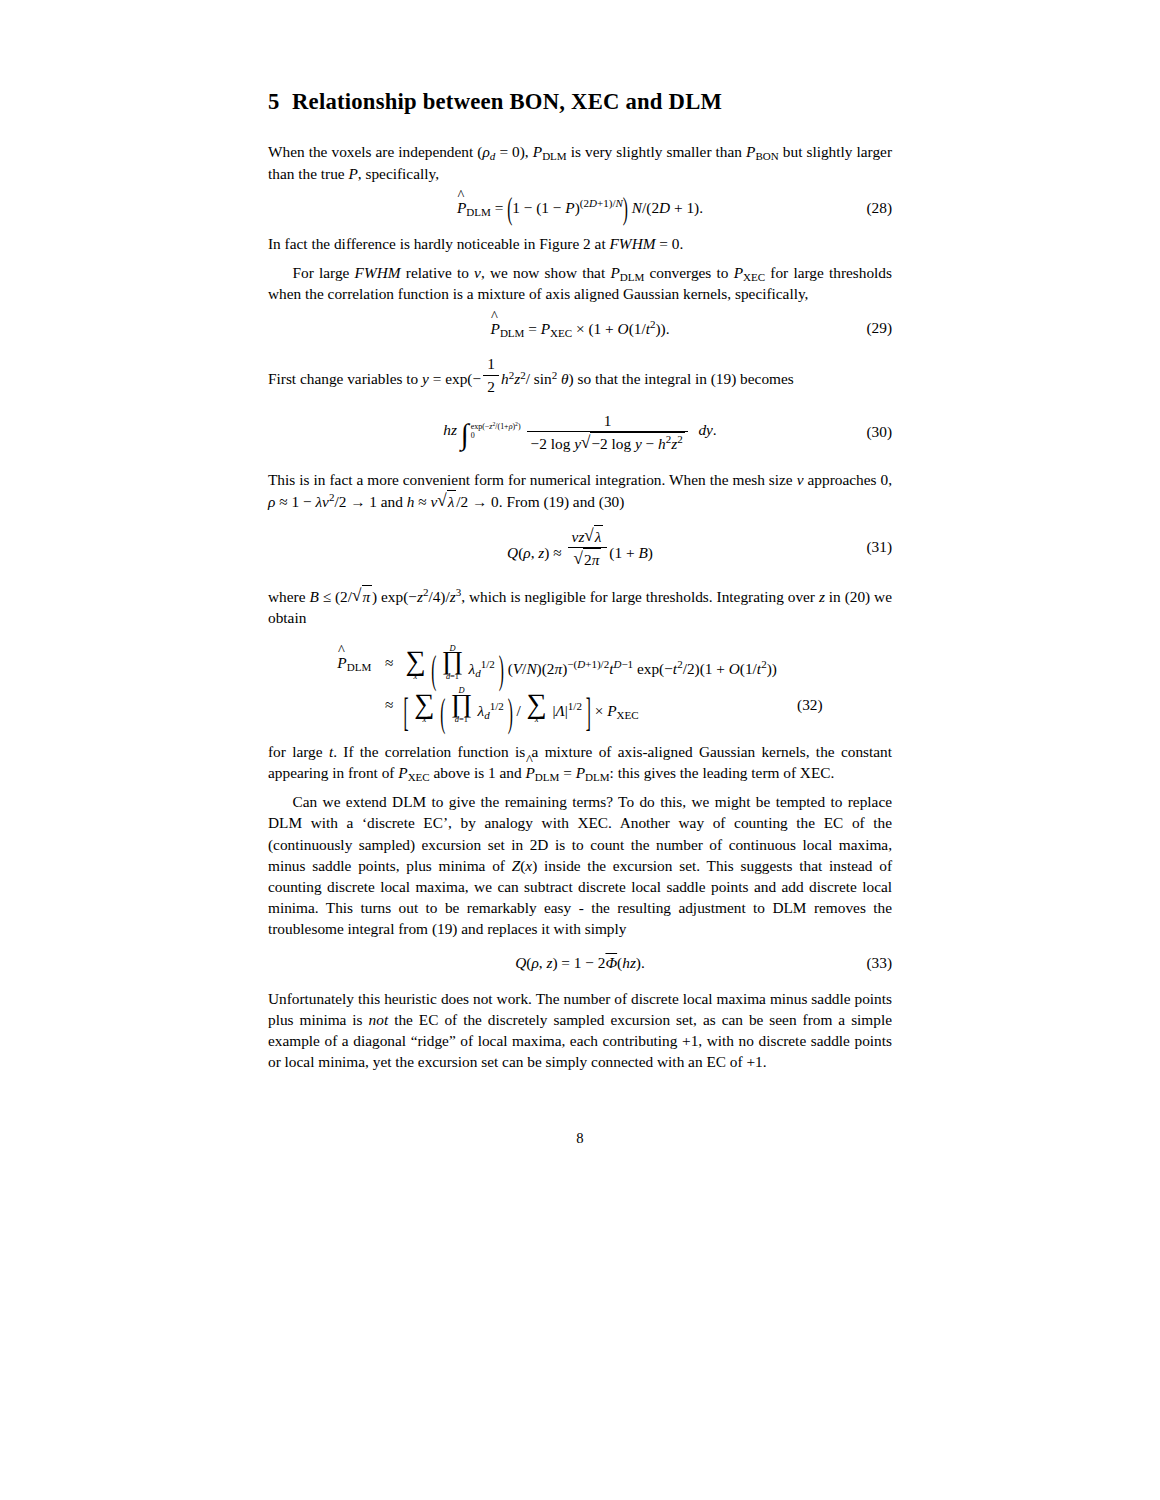5 Relationship between BON, XEC and DLM
When the voxels are independent (ρd = 0), PDLM is very slightly smaller than PBON but slightly larger than the true P, specifically,
^PDLM = (1 − (1 − P)(2D+1)/N) N/(2D + 1). (28)
In fact the difference is hardly noticeable in Figure 2 at FWHM = 0.
For large FWHM relative to v, we now show that PDLM converges to PXEC for large thresholds when the correlation function is a mixture of axis aligned Gaussian kernels, specifically,
^PDLM = PXEC × (1 + O(1/t2)). (29)
First change variables to y = exp(−12 h2z2/ sin2 θ) so that the integral in (19) becomes
hz ∫exp(−z2/(1+ρ)2) 0 1 −2 log y−2 log y − h2z2 dy. (30)
This is in fact a more convenient form for numerical integration. When the mesh size v approaches 0, ρ ≈ 1 − λv2/2 → 1 and h ≈ vλ/2 → 0. From (19) and (30)
Q(ρ, z) ≈ vz λ 2π (1 + B) (31)
where B ≤ (2/π) exp(−z2/4)/z3, which is negligible for large thresholds. Integrating over z in (20) we obtain
| ^ P DLM | ≈ | ∑ x ( D ∏ d =1 λ d 1/2 ) ( V / N )(2 π ) −( D +1)/2 t D −1 exp(− t 2 /2)(1 + O (1/ t 2 )) | |
| | ≈ | [ ∑ x ( D ∏ d =1 λ d 1/2 ) / ∑ x / Λ / 1/2 ] × P XEC | (32) |
for large t. If the correlation function is a mixture of axis-aligned Gaussian kernels, the constant appearing in front of PXEC above is 1 and ^PDLM = PDLM: this gives the leading term of XEC.
Can we extend DLM to give the remaining terms? To do this, we might be tempted to replace DLM with a ‘discrete EC’, by analogy with XEC. Another way of counting the EC of the (continuously sampled) excursion set in 2D is to count the number of continuous local maxima, minus saddle points, plus minima of Z(x) inside the excursion set. This suggests that instead of counting discrete local maxima, we can subtract discrete local saddle points and add discrete local minima. This turns out to be remarkably easy - the resulting adjustment to DLM removes the troublesome integral from (19) and replaces it with simply
Q(ρ, z) = 1 − 2Φ(hz). (33)
Unfortunately this heuristic does not work. The number of discrete local maxima minus saddle points plus minima is not the EC of the discretely sampled excursion set, as can be seen from a simple example of a diagonal “ridge” of local maxima, each contributing +1, with no discrete saddle points or local minima, yet the excursion set can be simply connected with an EC of +1.
8